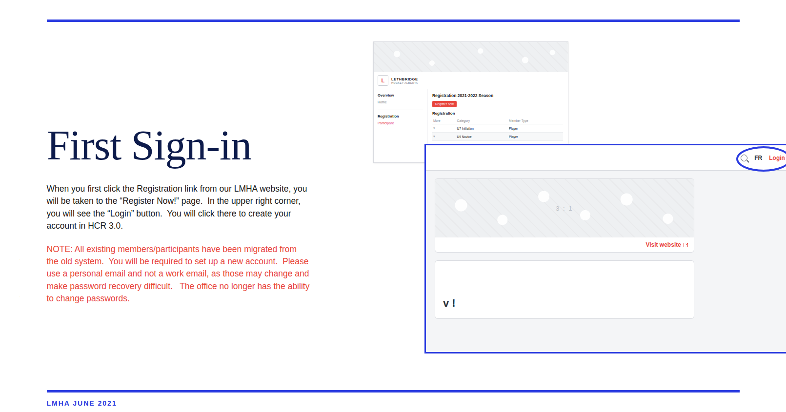First Sign-in
When you first click the Registration link from our LMHA website, you will be taken to the “Register Now!” page. In the upper right corner, you will see the “Login” button. You will click there to create your account in HCR 3.0.
NOTE: All existing members/participants have been migrated from the old system. You will be required to set up a new account. Please use a personal email and not a work email, as those may change and make password recovery difficult. The office no longer has the ability to change passwords.
L
LETHBRIDGE HOCKEY ALBERTA
Overview
Home
Registration
Participant
Registration 2021-2022 Season
Register now
Registration
| More | Category | Member Type |
| --- | --- | --- |
| ▾ | U7 Initiation | Player |
| ▾ | U9 Novice | Player |
| ▾ | U11 Atom | Player |
| ▾ | U13 Peewee | Player |
FR Login
3 : 1
Visit website
v !
LMHA JUNE 2021